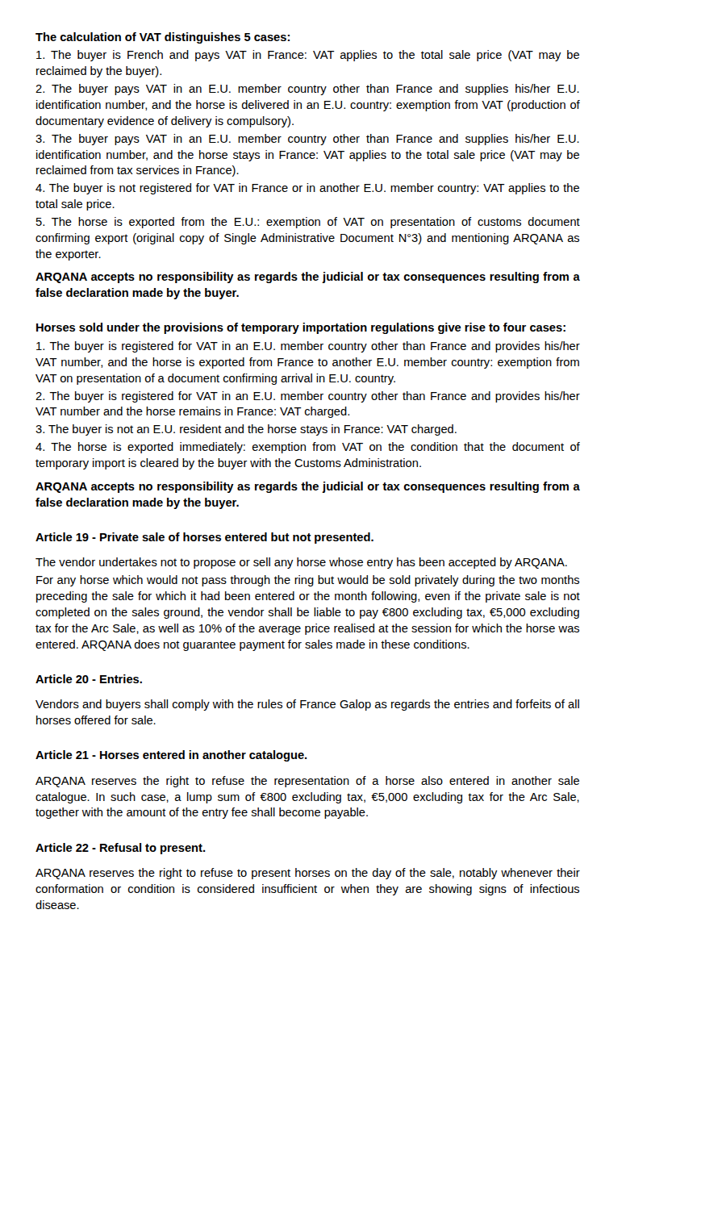The calculation of VAT distinguishes 5 cases:
1. The buyer is French and pays VAT in France: VAT applies to the total sale price (VAT may be reclaimed by the buyer).
2. The buyer pays VAT in an E.U. member country other than France and supplies his/her E.U. identification number, and the horse is delivered in an E.U. country: exemption from VAT (production of documentary evidence of delivery is compulsory).
3. The buyer pays VAT in an E.U. member country other than France and supplies his/her E.U. identification number, and the horse stays in France: VAT applies to the total sale price (VAT may be reclaimed from tax services in France).
4. The buyer is not registered for VAT in France or in another E.U. member country: VAT applies to the total sale price.
5. The horse is exported from the E.U.: exemption of VAT on presentation of customs document confirming export (original copy of Single Administrative Document N°3) and mentioning ARQANA as the exporter.
ARQANA accepts no responsibility as regards the judicial or tax consequences resulting from a false declaration made by the buyer.
Horses sold under the provisions of temporary importation regulations give rise to four cases:
1. The buyer is registered for VAT in an E.U. member country other than France and provides his/her VAT number, and the horse is exported from France to another E.U. member country: exemption from VAT on presentation of a document confirming arrival in E.U. country.
2. The buyer is registered for VAT in an E.U. member country other than France and provides his/her VAT number and the horse remains in France: VAT charged.
3. The buyer is not an E.U. resident and the horse stays in France: VAT charged.
4. The horse is exported immediately: exemption from VAT on the condition that the document of temporary import is cleared by the buyer with the Customs Administration.
ARQANA accepts no responsibility as regards the judicial or tax consequences resulting from a false declaration made by the buyer.
Article 19 - Private sale of horses entered but not presented.
The vendor undertakes not to propose or sell any horse whose entry has been accepted by ARQANA.
For any horse which would not pass through the ring but would be sold privately during the two months preceding the sale for which it had been entered or the month following, even if the private sale is not completed on the sales ground, the vendor shall be liable to pay €800 excluding tax, €5,000 excluding tax for the Arc Sale, as well as 10% of the average price realised at the session for which the horse was entered. ARQANA does not guarantee payment for sales made in these conditions.
Article 20 - Entries.
Vendors and buyers shall comply with the rules of France Galop as regards the entries and forfeits of all horses offered for sale.
Article 21 - Horses entered in another catalogue.
ARQANA reserves the right to refuse the representation of a horse also entered in another sale catalogue. In such case, a lump sum of €800 excluding tax, €5,000 excluding tax for the Arc Sale, together with the amount of the entry fee shall become payable.
Article 22 - Refusal to present.
ARQANA reserves the right to refuse to present horses on the day of the sale, notably whenever their conformation or condition is considered insufficient or when they are showing signs of infectious disease.